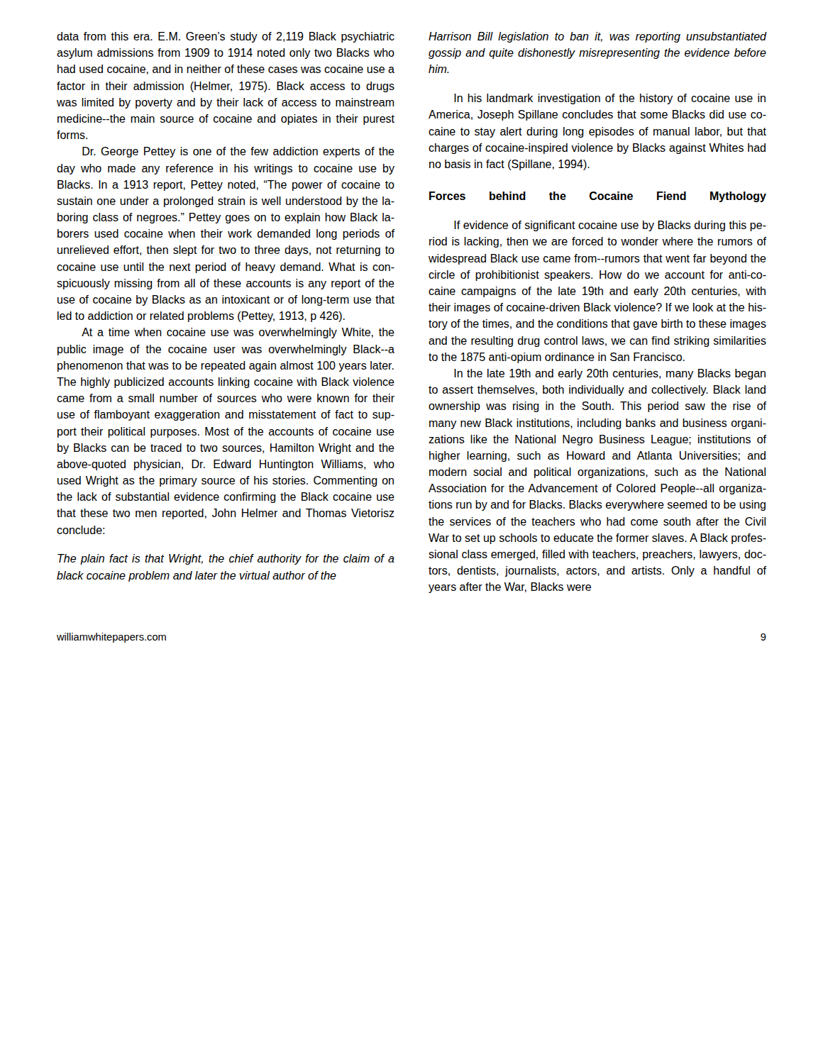data from this era. E.M. Green’s study of 2,119 Black psychiatric asylum admissions from 1909 to 1914 noted only two Blacks who had used cocaine, and in neither of these cases was cocaine use a factor in their admission (Helmer, 1975). Black access to drugs was limited by poverty and by their lack of access to mainstream medicine--the main source of cocaine and opiates in their purest forms.
Dr. George Pettey is one of the few addiction experts of the day who made any reference in his writings to cocaine use by Blacks. In a 1913 report, Pettey noted, “The power of cocaine to sustain one under a prolonged strain is well understood by the laboring class of negroes.” Pettey goes on to explain how Black laborers used cocaine when their work demanded long periods of unrelieved effort, then slept for two to three days, not returning to cocaine use until the next period of heavy demand. What is conspicuously missing from all of these accounts is any report of the use of cocaine by Blacks as an intoxicant or of long-term use that led to addiction or related problems (Pettey, 1913, p 426).
At a time when cocaine use was overwhelmingly White, the public image of the cocaine user was overwhelmingly Black--a phenomenon that was to be repeated again almost 100 years later. The highly publicized accounts linking cocaine with Black violence came from a small number of sources who were known for their use of flamboyant exaggeration and misstatement of fact to support their political purposes. Most of the accounts of cocaine use by Blacks can be traced to two sources, Hamilton Wright and the above-quoted physician, Dr. Edward Huntington Williams, who used Wright as the primary source of his stories. Commenting on the lack of substantial evidence confirming the Black cocaine use that these two men reported, John Helmer and Thomas Vietorisz conclude:
The plain fact is that Wright, the chief authority for the claim of a black cocaine problem and later the virtual author of the
Harrison Bill legislation to ban it, was reporting unsubstantiated gossip and quite dishonestly misrepresenting the evidence before him.
In his landmark investigation of the history of cocaine use in America, Joseph Spillane concludes that some Blacks did use cocaine to stay alert during long episodes of manual labor, but that charges of cocaine-inspired violence by Blacks against Whites had no basis in fact (Spillane, 1994).
Forces behind the Cocaine Fiend Mythology
If evidence of significant cocaine use by Blacks during this period is lacking, then we are forced to wonder where the rumors of widespread Black use came from--rumors that went far beyond the circle of prohibitionist speakers. How do we account for anti-cocaine campaigns of the late 19th and early 20th centuries, with their images of cocaine-driven Black violence? If we look at the history of the times, and the conditions that gave birth to these images and the resulting drug control laws, we can find striking similarities to the 1875 anti-opium ordinance in San Francisco.
In the late 19th and early 20th centuries, many Blacks began to assert themselves, both individually and collectively. Black land ownership was rising in the South. This period saw the rise of many new Black institutions, including banks and business organizations like the National Negro Business League; institutions of higher learning, such as Howard and Atlanta Universities; and modern social and political organizations, such as the National Association for the Advancement of Colored People--all organizations run by and for Blacks. Blacks everywhere seemed to be using the services of the teachers who had come south after the Civil War to set up schools to educate the former slaves. A Black professional class emerged, filled with teachers, preachers, lawyers, doctors, dentists, journalists, actors, and artists. Only a handful of years after the War, Blacks were
williamwhitepapers.com 9